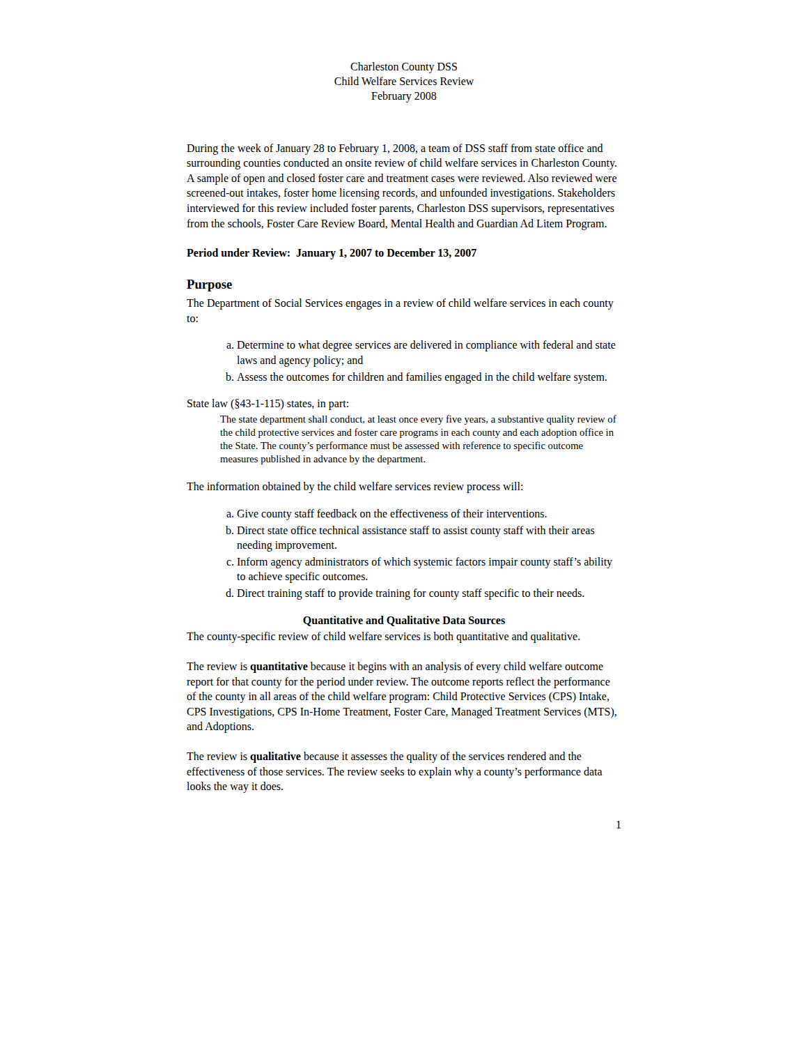Charleston County DSS
Child Welfare Services Review
February 2008
During the week of January 28 to February 1, 2008, a team of DSS staff from state office and surrounding counties conducted an onsite review of child welfare services in Charleston County. A sample of open and closed foster care and treatment cases were reviewed. Also reviewed were screened-out intakes, foster home licensing records, and unfounded investigations. Stakeholders interviewed for this review included foster parents, Charleston DSS supervisors, representatives from the schools, Foster Care Review Board, Mental Health and Guardian Ad Litem Program.
Period under Review: January 1, 2007 to December 13, 2007
Purpose
The Department of Social Services engages in a review of child welfare services in each county to:
Determine to what degree services are delivered in compliance with federal and state laws and agency policy; and
Assess the outcomes for children and families engaged in the child welfare system.
State law (§43-1-115) states, in part:
The state department shall conduct, at least once every five years, a substantive quality review of the child protective services and foster care programs in each county and each adoption office in the State. The county’s performance must be assessed with reference to specific outcome measures published in advance by the department.
The information obtained by the child welfare services review process will:
Give county staff feedback on the effectiveness of their interventions.
Direct state office technical assistance staff to assist county staff with their areas needing improvement.
Inform agency administrators of which systemic factors impair county staff’s ability to achieve specific outcomes.
Direct training staff to provide training for county staff specific to their needs.
Quantitative and Qualitative Data Sources
The county-specific review of child welfare services is both quantitative and qualitative.
The review is quantitative because it begins with an analysis of every child welfare outcome report for that county for the period under review. The outcome reports reflect the performance of the county in all areas of the child welfare program: Child Protective Services (CPS) Intake, CPS Investigations, CPS In-Home Treatment, Foster Care, Managed Treatment Services (MTS), and Adoptions.
The review is qualitative because it assesses the quality of the services rendered and the effectiveness of those services. The review seeks to explain why a county’s performance data looks the way it does.
1